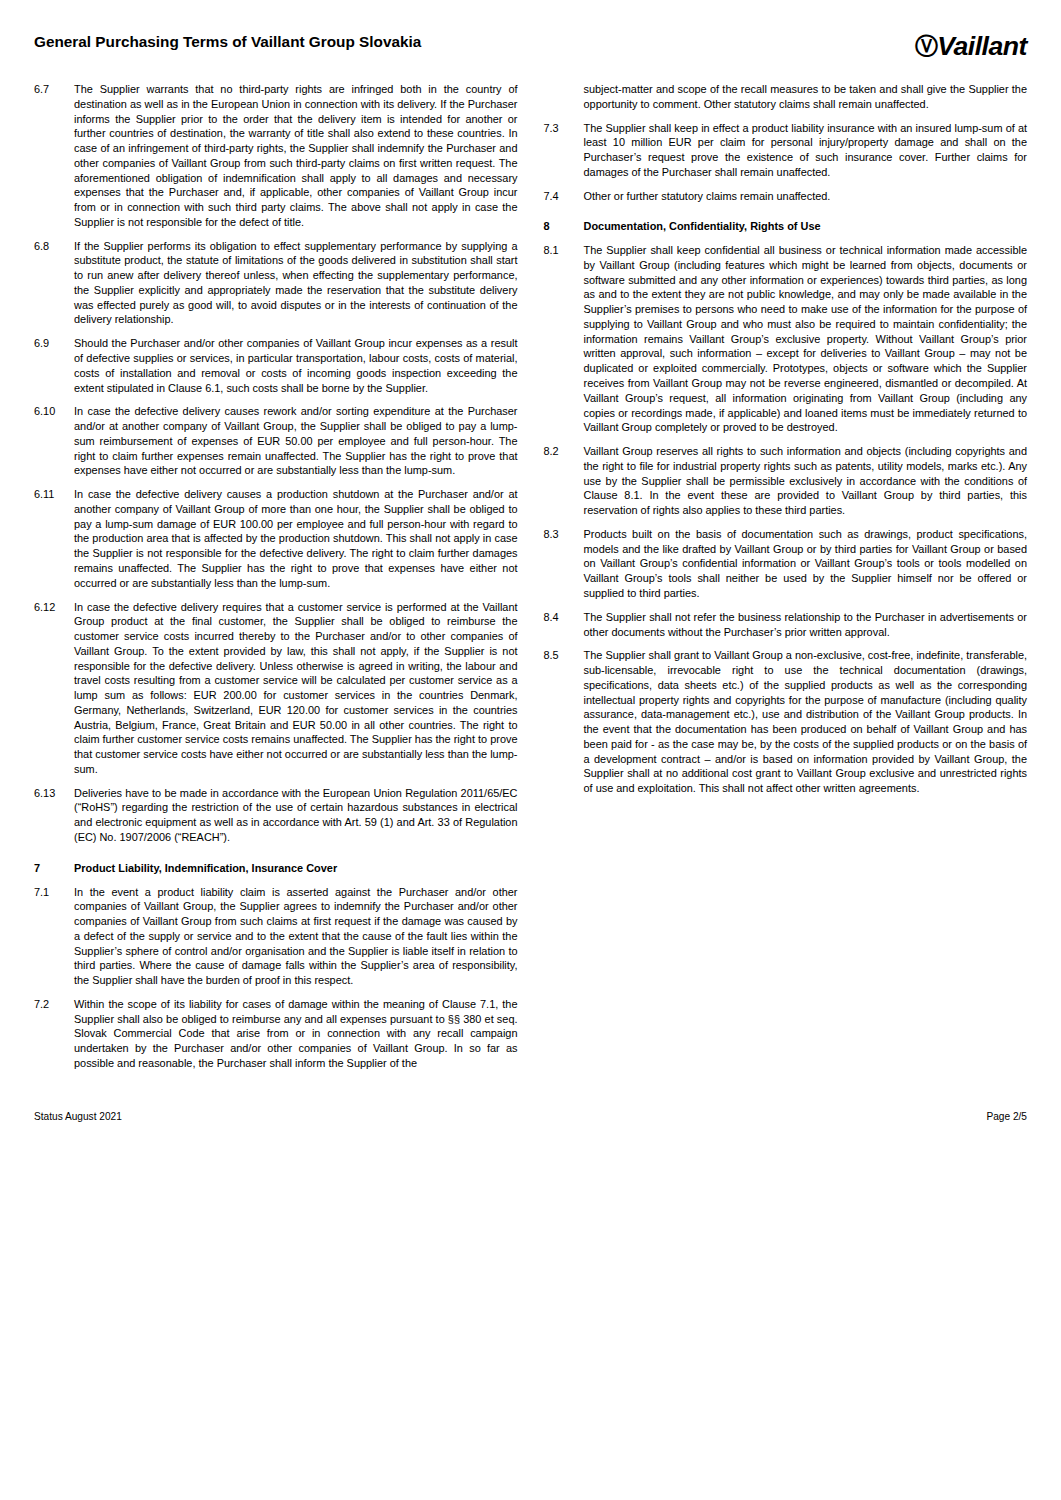General Purchasing Terms of Vaillant Group Slovakia
ⓋVaillant
6.7
The Supplier warrants that no third-party rights are infringed both in the country of destination as well as in the European Union in connection with its delivery. If the Purchaser informs the Supplier prior to the order that the delivery item is intended for another or further countries of destination, the warranty of title shall also extend to these countries. In case of an infringement of third-party rights, the Supplier shall indemnify the Purchaser and other companies of Vaillant Group from such third-party claims on first written request. The aforementioned obligation of indemnification shall apply to all damages and necessary expenses that the Purchaser and, if applicable, other companies of Vaillant Group incur from or in connection with such third party claims. The above shall not apply in case the Supplier is not responsible for the defect of title.
6.8
If the Supplier performs its obligation to effect supplementary performance by supplying a substitute product, the statute of limitations of the goods delivered in substitution shall start to run anew after delivery thereof unless, when effecting the supplementary performance, the Supplier explicitly and appropriately made the reservation that the substitute delivery was effected purely as good will, to avoid disputes or in the interests of continuation of the delivery relationship.
6.9
Should the Purchaser and/or other companies of Vaillant Group incur expenses as a result of defective supplies or services, in particular transportation, labour costs, costs of material, costs of installation and removal or costs of incoming goods inspection exceeding the extent stipulated in Clause 6.1, such costs shall be borne by the Supplier.
6.10
In case the defective delivery causes rework and/or sorting expenditure at the Purchaser and/or at another company of Vaillant Group, the Supplier shall be obliged to pay a lump-sum reimbursement of expenses of EUR 50.00 per employee and full person-hour. The right to claim further expenses remain unaffected. The Supplier has the right to prove that expenses have either not occurred or are substantially less than the lump-sum.
6.11
In case the defective delivery causes a production shutdown at the Purchaser and/or at another company of Vaillant Group of more than one hour, the Supplier shall be obliged to pay a lump-sum damage of EUR 100.00 per employee and full person-hour with regard to the production area that is affected by the production shutdown. This shall not apply in case the Supplier is not responsible for the defective delivery. The right to claim further damages remains unaffected. The Supplier has the right to prove that expenses have either not occurred or are substantially less than the lump-sum.
6.12
In case the defective delivery requires that a customer service is performed at the Vaillant Group product at the final customer, the Supplier shall be obliged to reimburse the customer service costs incurred thereby to the Purchaser and/or to other companies of Vaillant Group. To the extent provided by law, this shall not apply, if the Supplier is not responsible for the defective delivery. Unless otherwise is agreed in writing, the labour and travel costs resulting from a customer service will be calculated per customer service as a lump sum as follows: EUR 200.00 for customer services in the countries Denmark, Germany, Netherlands, Switzerland, EUR 120.00 for customer services in the countries Austria, Belgium, France, Great Britain and EUR 50.00 in all other countries. The right to claim further customer service costs remains unaffected. The Supplier has the right to prove that customer service costs have either not occurred or are substantially less than the lump-sum.
6.13
Deliveries have to be made in accordance with the European Union Regulation 2011/65/EC (“RoHS”) regarding the restriction of the use of certain hazardous substances in electrical and electronic equipment as well as in accordance with Art. 59 (1) and Art. 33 of Regulation (EC) No. 1907/2006 (“REACH”).
7 Product Liability, Indemnification, Insurance Cover
7.1
In the event a product liability claim is asserted against the Purchaser and/or other companies of Vaillant Group, the Supplier agrees to indemnify the Purchaser and/or other companies of Vaillant Group from such claims at first request if the damage was caused by a defect of the supply or service and to the extent that the cause of the fault lies within the Supplier’s sphere of control and/or organisation and the Supplier is liable itself in relation to third parties. Where the cause of damage falls within the Supplier’s area of responsibility, the Supplier shall have the burden of proof in this respect.
7.2
Within the scope of its liability for cases of damage within the meaning of Clause 7.1, the Supplier shall also be obliged to reimburse any and all expenses pursuant to §§ 380 et seq. Slovak Commercial Code that arise from or in connection with any recall campaign undertaken by the Purchaser and/or other companies of Vaillant Group. In so far as possible and reasonable, the Purchaser shall inform the Supplier of the
subject-matter and scope of the recall measures to be taken and shall give the Supplier the opportunity to comment. Other statutory claims shall remain unaffected.
7.3
The Supplier shall keep in effect a product liability insurance with an insured lump-sum of at least 10 million EUR per claim for personal injury/property damage and shall on the Purchaser’s request prove the existence of such insurance cover. Further claims for damages of the Purchaser shall remain unaffected.
7.4
Other or further statutory claims remain unaffected.
8 Documentation, Confidentiality, Rights of Use
8.1
The Supplier shall keep confidential all business or technical information made accessible by Vaillant Group (including features which might be learned from objects, documents or software submitted and any other information or experiences) towards third parties, as long as and to the extent they are not public knowledge, and may only be made available in the Supplier’s premises to persons who need to make use of the information for the purpose of supplying to Vaillant Group and who must also be required to maintain confidentiality; the information remains Vaillant Group’s exclusive property. Without Vaillant Group’s prior written approval, such information – except for deliveries to Vaillant Group – may not be duplicated or exploited commercially. Prototypes, objects or software which the Supplier receives from Vaillant Group may not be reverse engineered, dismantled or decompiled. At Vaillant Group’s request, all information originating from Vaillant Group (including any copies or recordings made, if applicable) and loaned items must be immediately returned to Vaillant Group completely or proved to be destroyed.
8.2
Vaillant Group reserves all rights to such information and objects (including copyrights and the right to file for industrial property rights such as patents, utility models, marks etc.). Any use by the Supplier shall be permissible exclusively in accordance with the conditions of Clause 8.1. In the event these are provided to Vaillant Group by third parties, this reservation of rights also applies to these third parties.
8.3
Products built on the basis of documentation such as drawings, product specifications, models and the like drafted by Vaillant Group or by third parties for Vaillant Group or based on Vaillant Group’s confidential information or Vaillant Group’s tools or tools modelled on Vaillant Group’s tools shall neither be used by the Supplier himself nor be offered or supplied to third parties.
8.4
The Supplier shall not refer the business relationship to the Purchaser in advertisements or other documents without the Purchaser’s prior written approval.
8.5
The Supplier shall grant to Vaillant Group a non-exclusive, cost-free, indefinite, transferable, sub-licensable, irrevocable right to use the technical documentation (drawings, specifications, data sheets etc.) of the supplied products as well as the corresponding intellectual property rights and copyrights for the purpose of manufacture (including quality assurance, data-management etc.), use and distribution of the Vaillant Group products. In the event that the documentation has been produced on behalf of Vaillant Group and has been paid for - as the case may be, by the costs of the supplied products or on the basis of a development contract – and/or is based on information provided by Vaillant Group, the Supplier shall at no additional cost grant to Vaillant Group exclusive and unrestricted rights of use and exploitation. This shall not affect other written agreements.
Status August 2021
Page 2/5